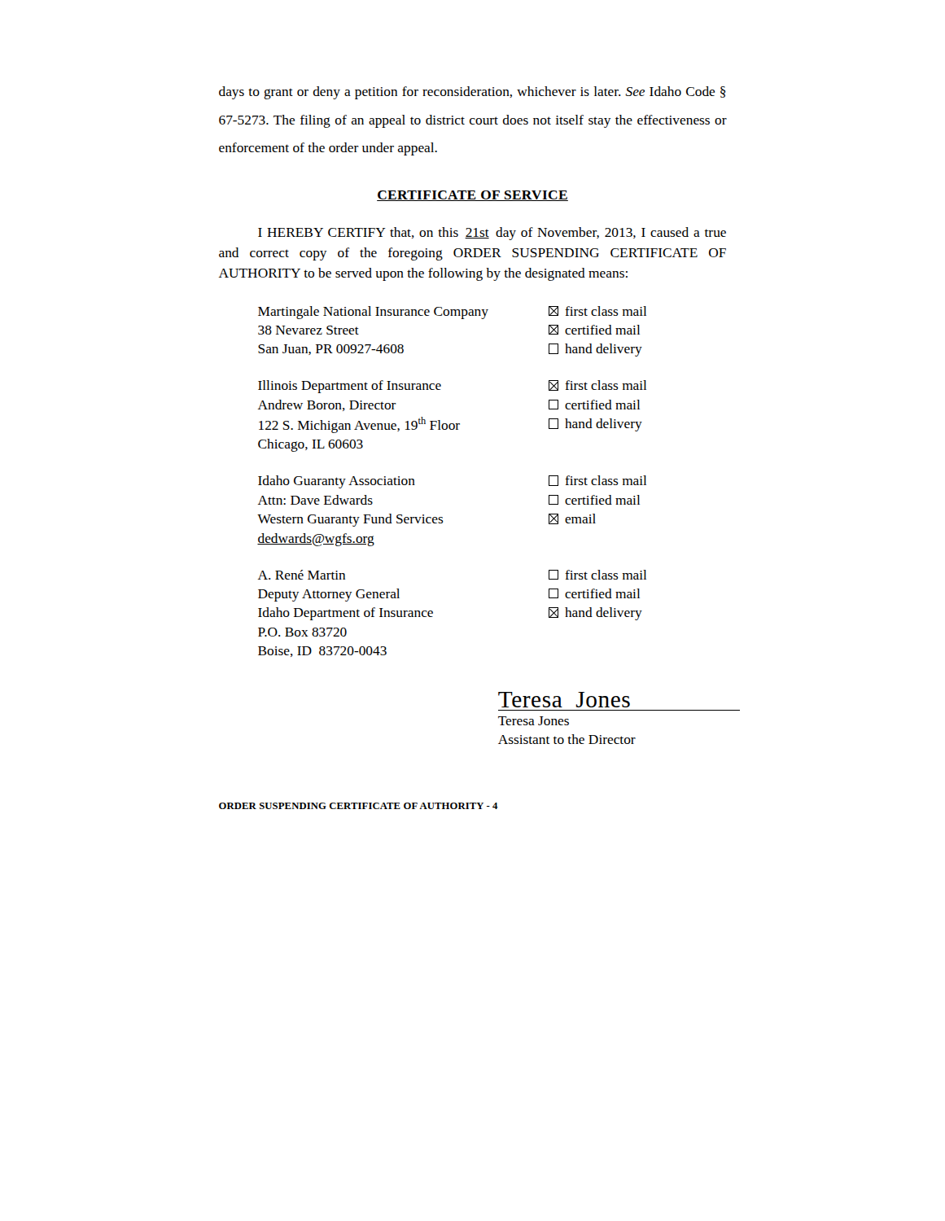days to grant or deny a petition for reconsideration, whichever is later. See Idaho Code § 67-5273. The filing of an appeal to district court does not itself stay the effectiveness or enforcement of the order under appeal.
CERTIFICATE OF SERVICE
I HEREBY CERTIFY that, on this 21st day of November, 2013, I caused a true and correct copy of the foregoing ORDER SUSPENDING CERTIFICATE OF AUTHORITY to be served upon the following by the designated means:
| Martingale National Insurance Company 38 Nevarez Street San Juan, PR 00927-4608 | first class mail certified mail hand delivery |
| Illinois Department of Insurance Andrew Boron, Director 122 S. Michigan Avenue, 19 th Floor Chicago, IL 60603 | first class mail certified mail hand delivery |
| Idaho Guaranty Association Attn: Dave Edwards Western Guaranty Fund Services dedwards@wgfs.org | first class mail certified mail email |
| A. René Martin Deputy Attorney General Idaho Department of Insurance P.O. Box 83720 Boise, ID 83720-0043 | first class mail certified mail hand delivery |
Teresa Jones
Teresa Jones
Assistant to the Director
ORDER SUSPENDING CERTIFICATE OF AUTHORITY - 4